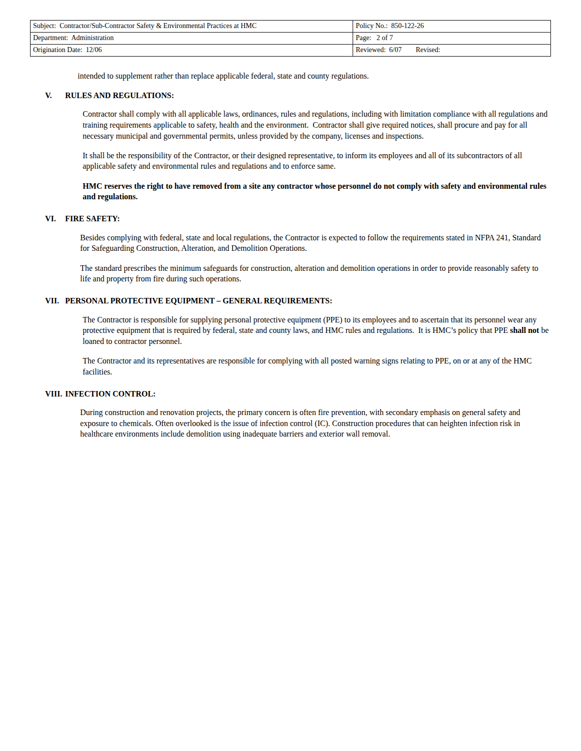| Subject: Contractor/Sub-Contractor Safety & Environmental Practices at HMC | Policy No.: 850-122-26 |
| Department: Administration | Page: 2 of 7 |
| Origination Date: 12/06 | Reviewed: 6/07 Revised: |
intended to supplement rather than replace applicable federal, state and county regulations.
V. RULES AND REGULATIONS:
Contractor shall comply with all applicable laws, ordinances, rules and regulations, including with limitation compliance with all regulations and training requirements applicable to safety, health and the environment. Contractor shall give required notices, shall procure and pay for all necessary municipal and governmental permits, unless provided by the company, licenses and inspections.
It shall be the responsibility of the Contractor, or their designed representative, to inform its employees and all of its subcontractors of all applicable safety and environmental rules and regulations and to enforce same.
HMC reserves the right to have removed from a site any contractor whose personnel do not comply with safety and environmental rules and regulations.
VI. FIRE SAFETY:
Besides complying with federal, state and local regulations, the Contractor is expected to follow the requirements stated in NFPA 241, Standard for Safeguarding Construction, Alteration, and Demolition Operations.
The standard prescribes the minimum safeguards for construction, alteration and demolition operations in order to provide reasonably safety to life and property from fire during such operations.
VII. PERSONAL PROTECTIVE EQUIPMENT – GENERAL REQUIREMENTS:
The Contractor is responsible for supplying personal protective equipment (PPE) to its employees and to ascertain that its personnel wear any protective equipment that is required by federal, state and county laws, and HMC rules and regulations. It is HMC’s policy that PPE shall not be loaned to contractor personnel.
The Contractor and its representatives are responsible for complying with all posted warning signs relating to PPE, on or at any of the HMC facilities.
VIII. INFECTION CONTROL:
During construction and renovation projects, the primary concern is often fire prevention, with secondary emphasis on general safety and exposure to chemicals. Often overlooked is the issue of infection control (IC). Construction procedures that can heighten infection risk in healthcare environments include demolition using inadequate barriers and exterior wall removal.